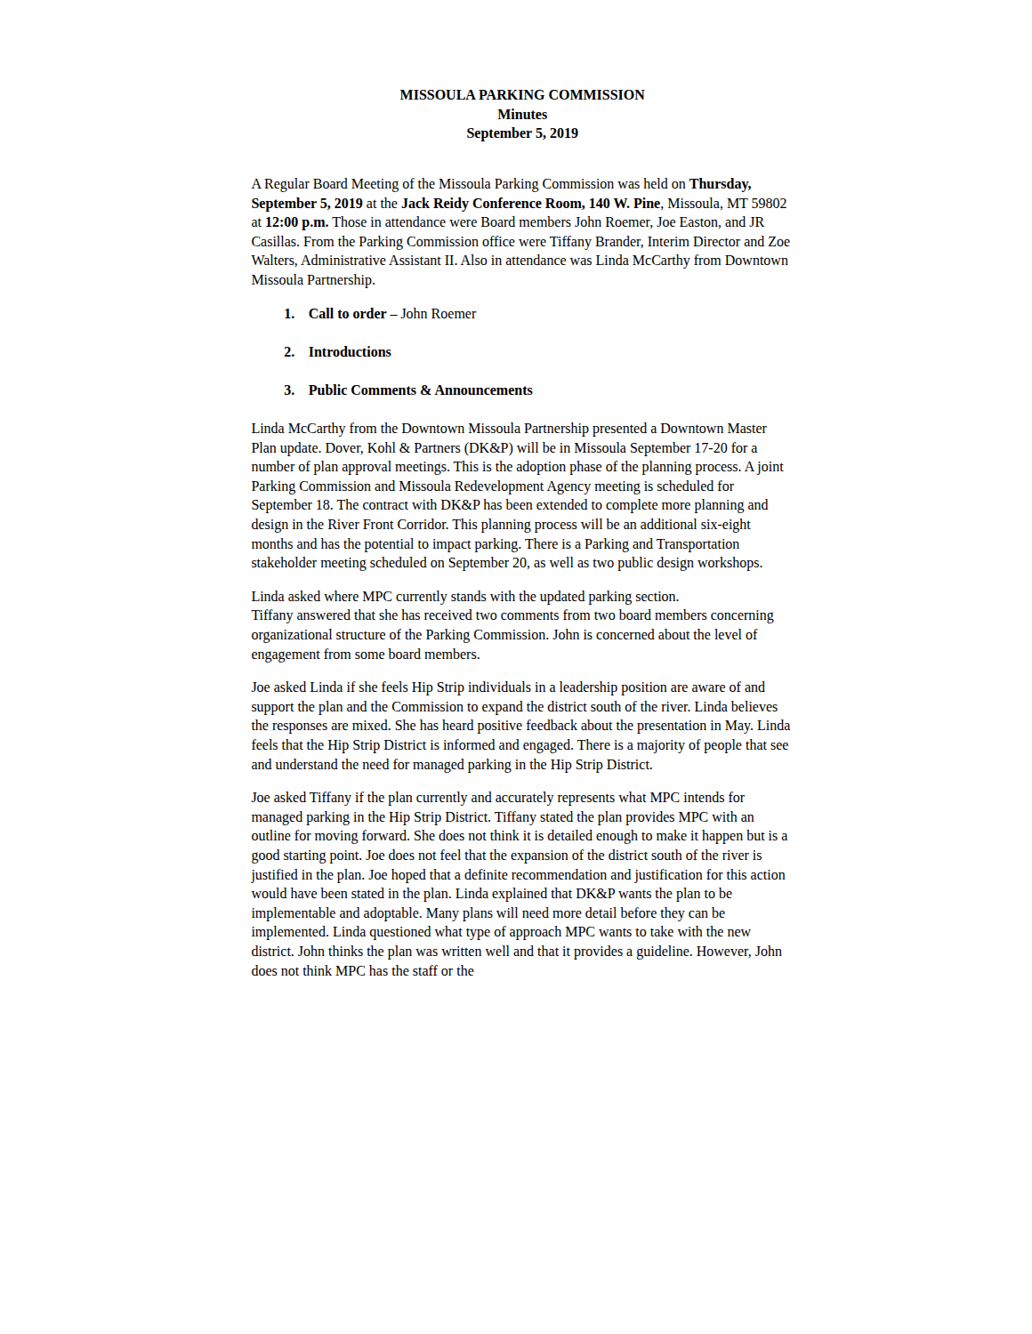MISSOULA PARKING COMMISSION Minutes September 5, 2019
A Regular Board Meeting of the Missoula Parking Commission was held on Thursday, September 5, 2019 at the Jack Reidy Conference Room, 140 W. Pine, Missoula, MT 59802 at 12:00 p.m. Those in attendance were Board members John Roemer, Joe Easton, and JR Casillas. From the Parking Commission office were Tiffany Brander, Interim Director and Zoe Walters, Administrative Assistant II. Also in attendance was Linda McCarthy from Downtown Missoula Partnership.
Call to order – John Roemer
Introductions
Public Comments & Announcements
Linda McCarthy from the Downtown Missoula Partnership presented a Downtown Master Plan update. Dover, Kohl & Partners (DK&P) will be in Missoula September 17-20 for a number of plan approval meetings. This is the adoption phase of the planning process. A joint Parking Commission and Missoula Redevelopment Agency meeting is scheduled for September 18. The contract with DK&P has been extended to complete more planning and design in the River Front Corridor. This planning process will be an additional six-eight months and has the potential to impact parking. There is a Parking and Transportation stakeholder meeting scheduled on September 20, as well as two public design workshops.
Linda asked where MPC currently stands with the updated parking section.
Tiffany answered that she has received two comments from two board members concerning organizational structure of the Parking Commission. John is concerned about the level of engagement from some board members.
Joe asked Linda if she feels Hip Strip individuals in a leadership position are aware of and support the plan and the Commission to expand the district south of the river. Linda believes the responses are mixed. She has heard positive feedback about the presentation in May. Linda feels that the Hip Strip District is informed and engaged. There is a majority of people that see and understand the need for managed parking in the Hip Strip District.
Joe asked Tiffany if the plan currently and accurately represents what MPC intends for managed parking in the Hip Strip District. Tiffany stated the plan provides MPC with an outline for moving forward. She does not think it is detailed enough to make it happen but is a good starting point. Joe does not feel that the expansion of the district south of the river is justified in the plan. Joe hoped that a definite recommendation and justification for this action would have been stated in the plan. Linda explained that DK&P wants the plan to be implementable and adoptable. Many plans will need more detail before they can be implemented. Linda questioned what type of approach MPC wants to take with the new district. John thinks the plan was written well and that it provides a guideline. However, John does not think MPC has the staff or the